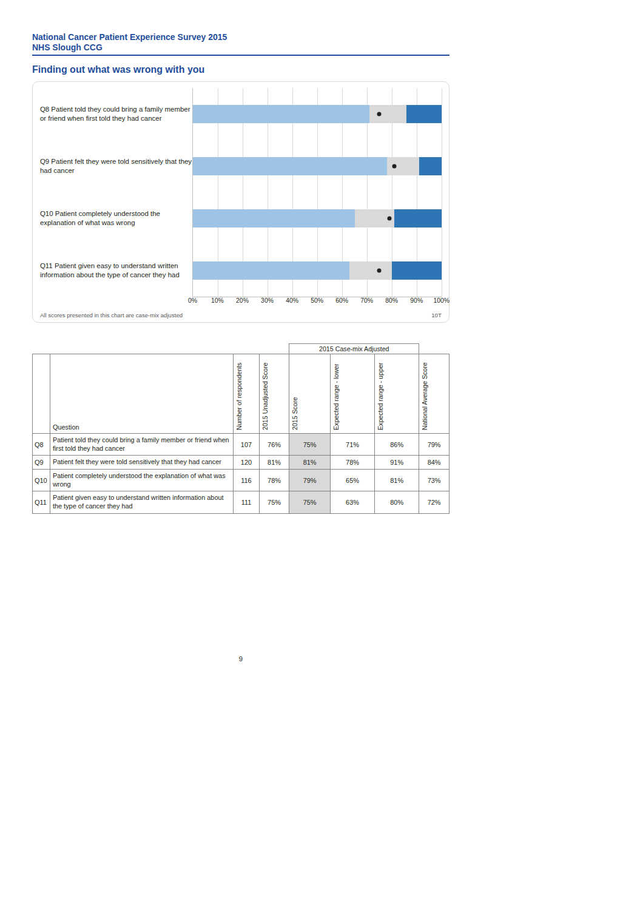National Cancer Patient Experience Survey 2015
NHS Slough CCG
Finding out what was wrong with you
| Q8 Patient told they could bring a family member or friend when first told they had cancer | |
| Q9 Patient felt they were told sensitively that they had cancer | |
| Q10 Patient completely understood the explanation of what was wrong | |
| Q11 Patient given easy to understand written information about the type of cancer they had | |
0% 10% 20% 30% 40% 50% 60% 70% 80% 90% 100%
All scores presented in this chart are case-mix adjusted 10T
| | 2015 Case-mix Adjusted | |
| | Question | Number of respondents | 2015 Unadjusted Score | 2015 Score | Expected range - lower | Expected range - upper | National Average Score |
| Q8 | Patient told they could bring a family member or friend when first told they had cancer | 107 | 76% | 75% | 71% | 86% | 79% |
| Q9 | Patient felt they were told sensitively that they had cancer | 120 | 81% | 81% | 78% | 91% | 84% |
| Q10 | Patient completely understood the explanation of what was wrong | 116 | 78% | 79% | 65% | 81% | 73% |
| Q11 | Patient given easy to understand written information about the type of cancer they had | 111 | 75% | 75% | 63% | 80% | 72% |
9